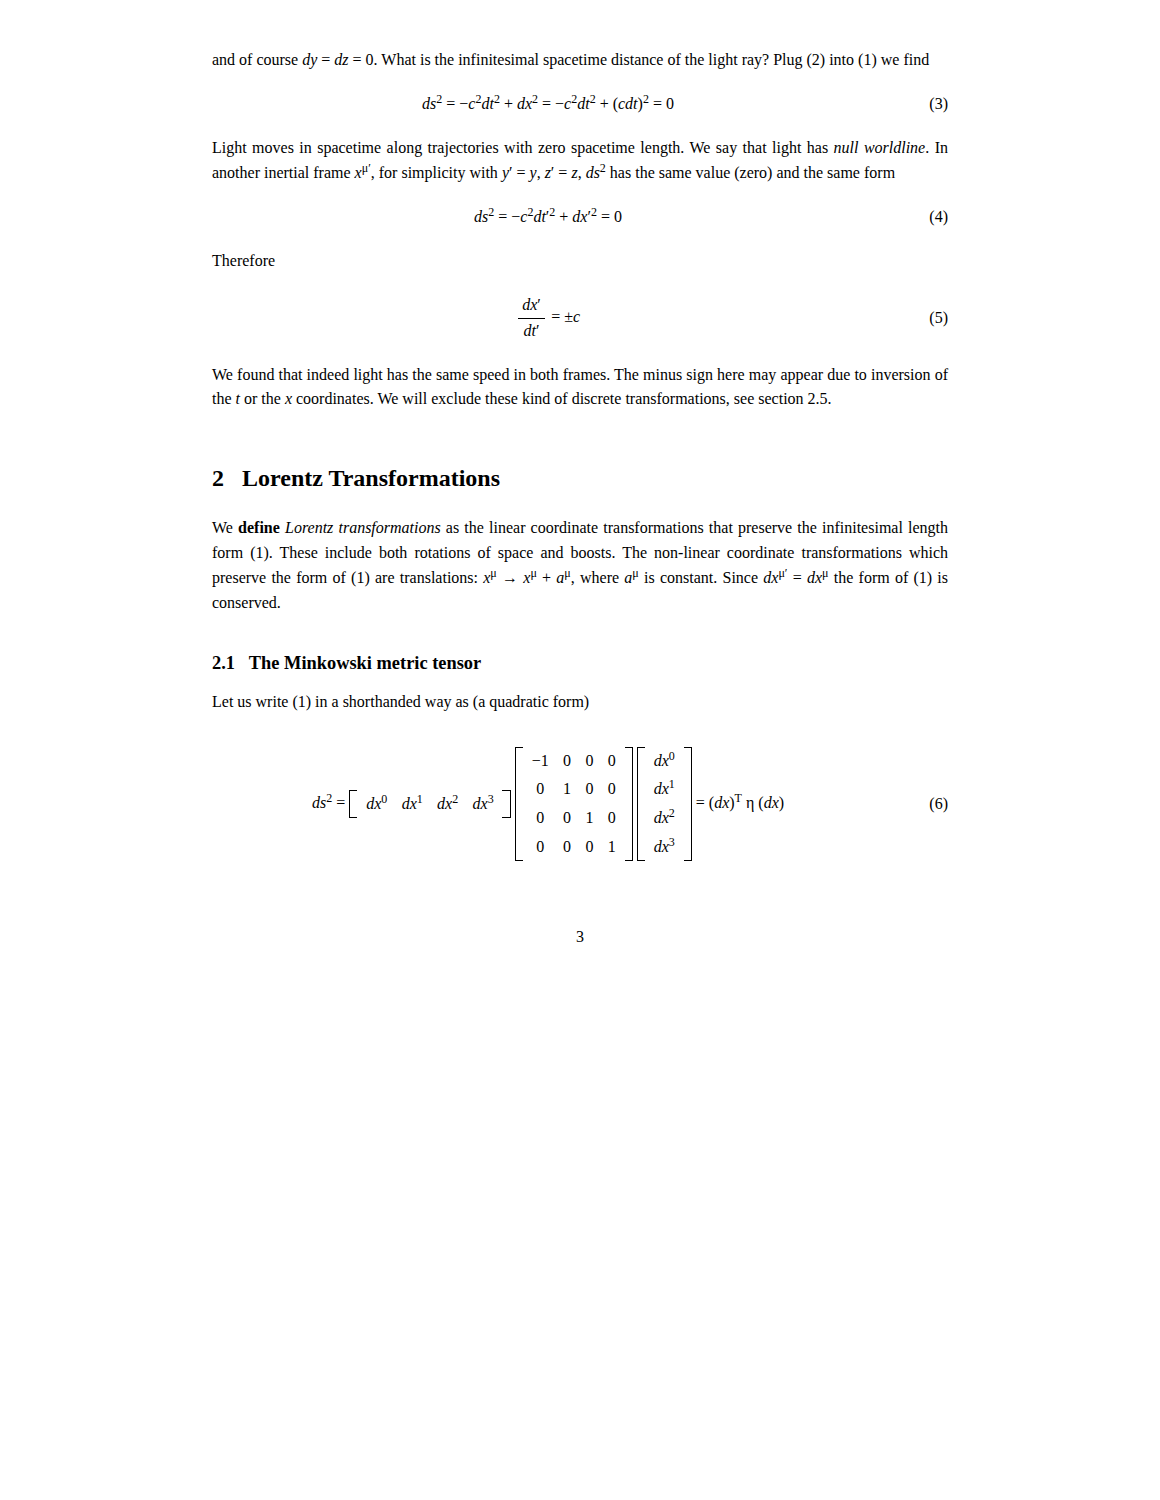and of course dy = dz = 0. What is the infinitesimal spacetime distance of the light ray? Plug (2) into (1) we find
ds2 = −c2dt2 + dx2 = −c2dt2 + (cdt)2 = 0
(3)
Light moves in spacetime along trajectories with zero spacetime length. We say that light has null worldline. In another inertial frame xμ′, for simplicity with y′ = y, z′ = z, ds2 has the same value (zero) and the same form
ds2 = −c2dt′2 + dx′2 = 0
(4)
Therefore
dx′dt′ = ±c
(5)
We found that indeed light has the same speed in both frames. The minus sign here may appear due to inversion of the t or the x coordinates. We will exclude these kind of discrete transformations, see section 2.5.
2 Lorentz Transformations
We define Lorentz transformations as the linear coordinate transformations that preserve the infinitesimal length form (1). These include both rotations of space and boosts. The non-linear coordinate transformations which preserve the form of (1) are translations: xμ → xμ + aμ, where aμ is constant. Since dxμ′ = dxμ the form of (1) is conserved.
2.1 The Minkowski metric tensor
Let us write (1) in a shorthanded way as (a quadratic form)
ds2 =
| dx 0 | dx 1 | dx 2 | dx 3 |
| −1 | 0 | 0 | 0 |
| 0 | 1 | 0 | 0 |
| 0 | 0 | 1 | 0 |
| 0 | 0 | 0 | 1 |
| dx 0 |
| dx 1 |
| dx 2 |
| dx 3 |
= (dx)T η (dx)
(6)
3